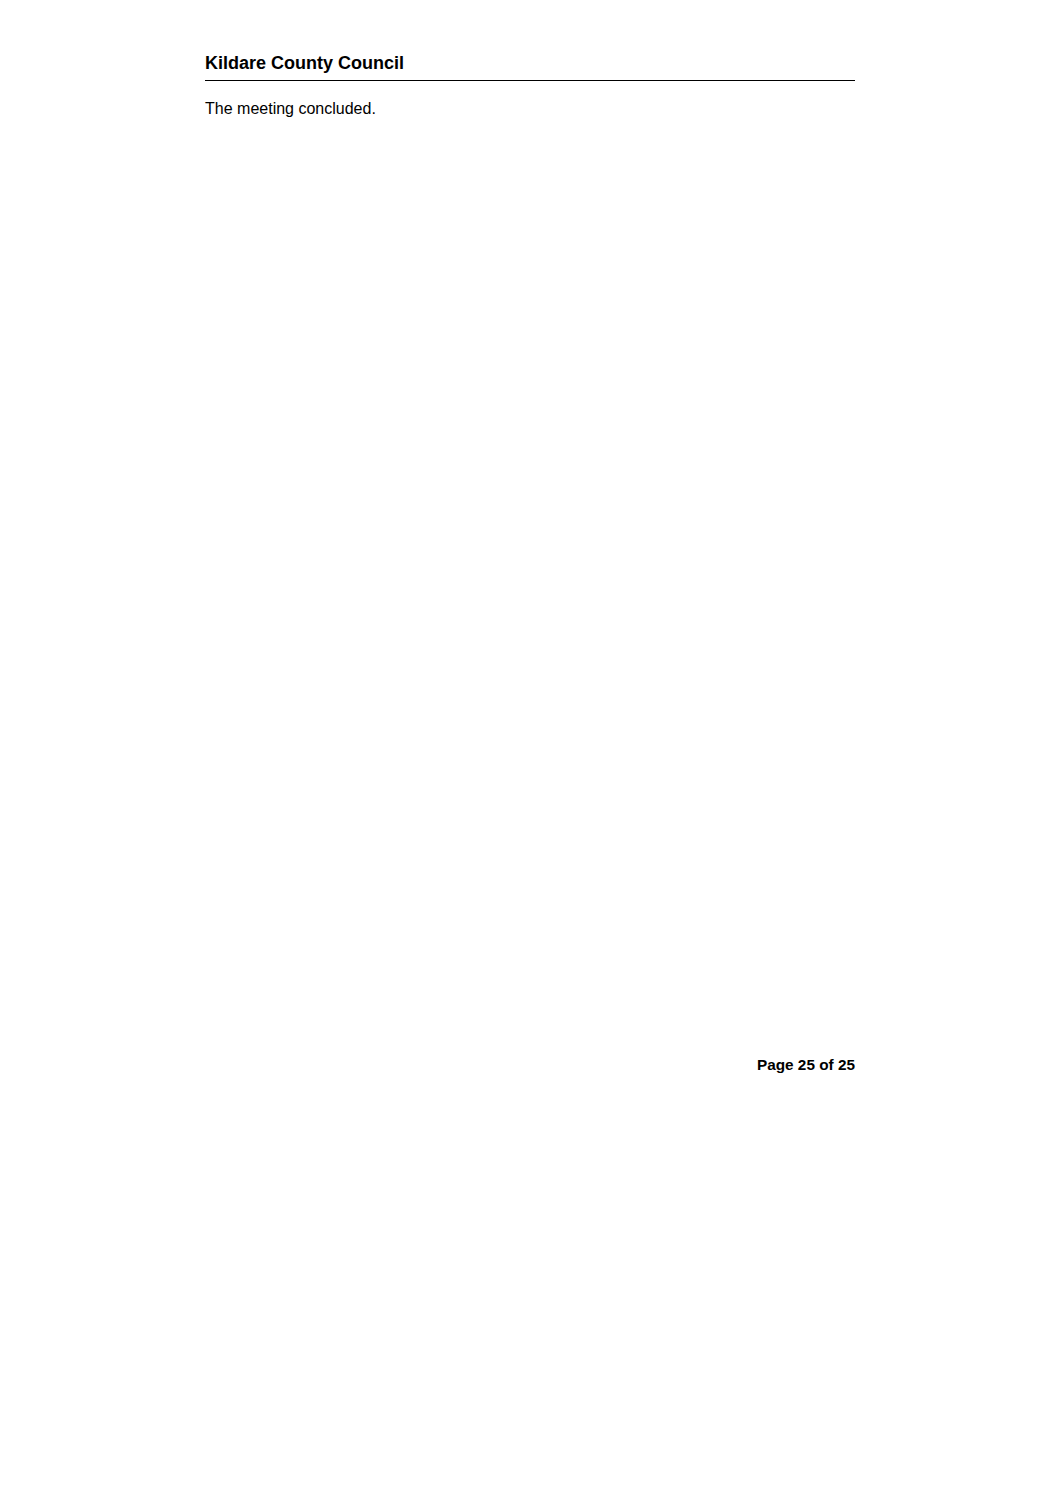Kildare County Council
The meeting concluded.
Page 25 of 25